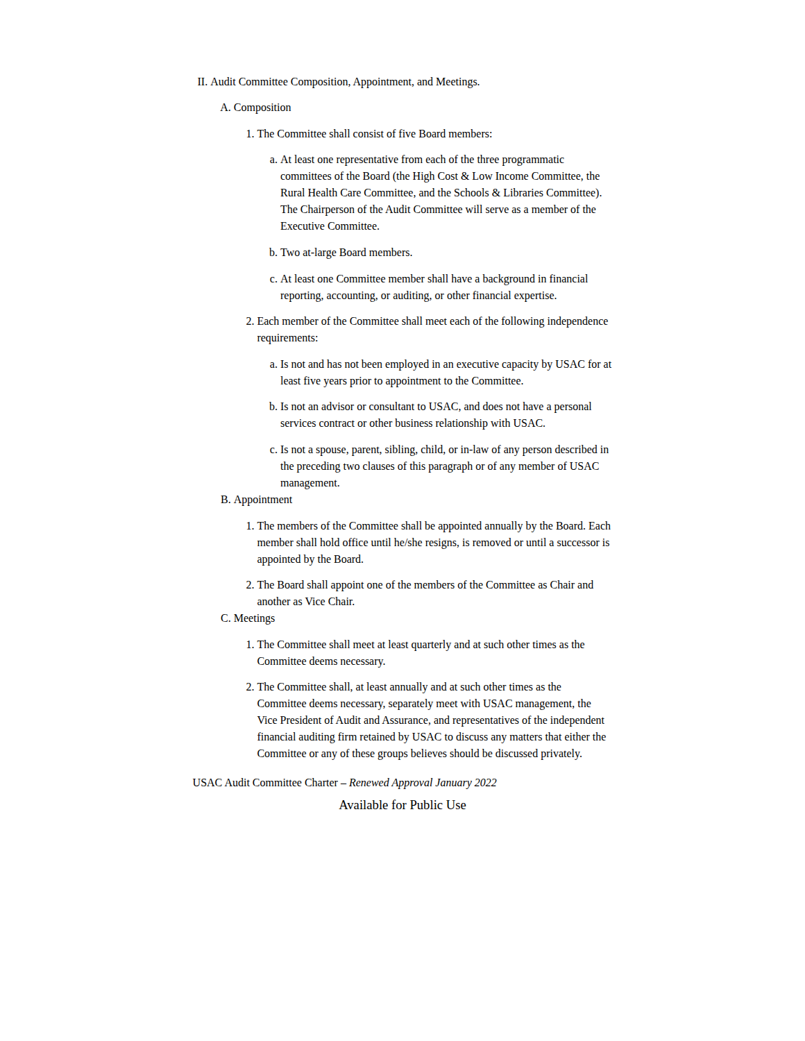Audit Committee Composition, Appointment, and Meetings.
Composition
The Committee shall consist of five Board members:
At least one representative from each of the three programmatic committees of the Board (the High Cost & Low Income Committee, the Rural Health Care Committee, and the Schools & Libraries Committee). The Chairperson of the Audit Committee will serve as a member of the Executive Committee.
Two at-large Board members.
At least one Committee member shall have a background in financial reporting, accounting, or auditing, or other financial expertise.
Each member of the Committee shall meet each of the following independence requirements:
Is not and has not been employed in an executive capacity by USAC for at least five years prior to appointment to the Committee.
Is not an advisor or consultant to USAC, and does not have a personal services contract or other business relationship with USAC.
Is not a spouse, parent, sibling, child, or in-law of any person described in the preceding two clauses of this paragraph or of any member of USAC management.
Appointment
The members of the Committee shall be appointed annually by the Board. Each member shall hold office until he/she resigns, is removed or until a successor is appointed by the Board.
The Board shall appoint one of the members of the Committee as Chair and another as Vice Chair.
Meetings
The Committee shall meet at least quarterly and at such other times as the Committee deems necessary.
The Committee shall, at least annually and at such other times as the Committee deems necessary, separately meet with USAC management, the Vice President of Audit and Assurance, and representatives of the independent financial auditing firm retained by USAC to discuss any matters that either the Committee or any of these groups believes should be discussed privately.
USAC Audit Committee Charter – Renewed Approval January 2022
Available for Public Use